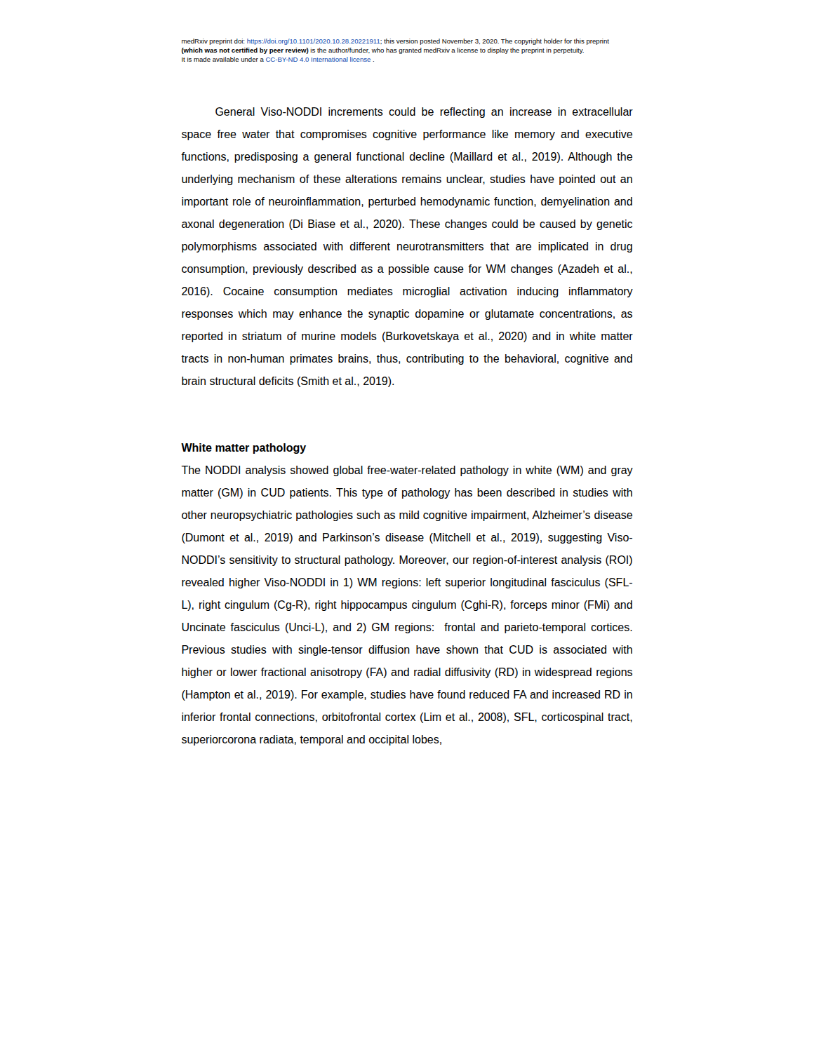medRxiv preprint doi: https://doi.org/10.1101/2020.10.28.20221911; this version posted November 3, 2020. The copyright holder for this preprint
(which was not certified by peer review) is the author/funder, who has granted medRxiv a license to display the preprint in perpetuity.
It is made available under a CC-BY-ND 4.0 International license .
General Viso-NODDI increments could be reflecting an increase in extracellular space free water that compromises cognitive performance like memory and executive functions, predisposing a general functional decline (Maillard et al., 2019). Although the underlying mechanism of these alterations remains unclear, studies have pointed out an important role of neuroinflammation, perturbed hemodynamic function, demyelination and axonal degeneration (Di Biase et al., 2020). These changes could be caused by genetic polymorphisms associated with different neurotransmitters that are implicated in drug consumption, previously described as a possible cause for WM changes (Azadeh et al., 2016). Cocaine consumption mediates microglial activation inducing inflammatory responses which may enhance the synaptic dopamine or glutamate concentrations, as reported in striatum of murine models (Burkovetskaya et al., 2020) and in white matter tracts in non-human primates brains, thus, contributing to the behavioral, cognitive and brain structural deficits (Smith et al., 2019).
White matter pathology
The NODDI analysis showed global free-water-related pathology in white (WM) and gray matter (GM) in CUD patients. This type of pathology has been described in studies with other neuropsychiatric pathologies such as mild cognitive impairment, Alzheimer’s disease (Dumont et al., 2019) and Parkinson’s disease (Mitchell et al., 2019), suggesting Viso-NODDI’s sensitivity to structural pathology. Moreover, our region-of-interest analysis (ROI) revealed higher Viso-NODDI in 1) WM regions: left superior longitudinal fasciculus (SFL-L), right cingulum (Cg-R), right hippocampus cingulum (Cghi-R), forceps minor (FMi) and Uncinate fasciculus (Unci-L), and 2) GM regions: frontal and parieto-temporal cortices. Previous studies with single-tensor diffusion have shown that CUD is associated with higher or lower fractional anisotropy (FA) and radial diffusivity (RD) in widespread regions (Hampton et al., 2019). For example, studies have found reduced FA and increased RD in inferior frontal connections, orbitofrontal cortex (Lim et al., 2008), SFL, corticospinal tract, superiorcorona radiata, temporal and occipital lobes,